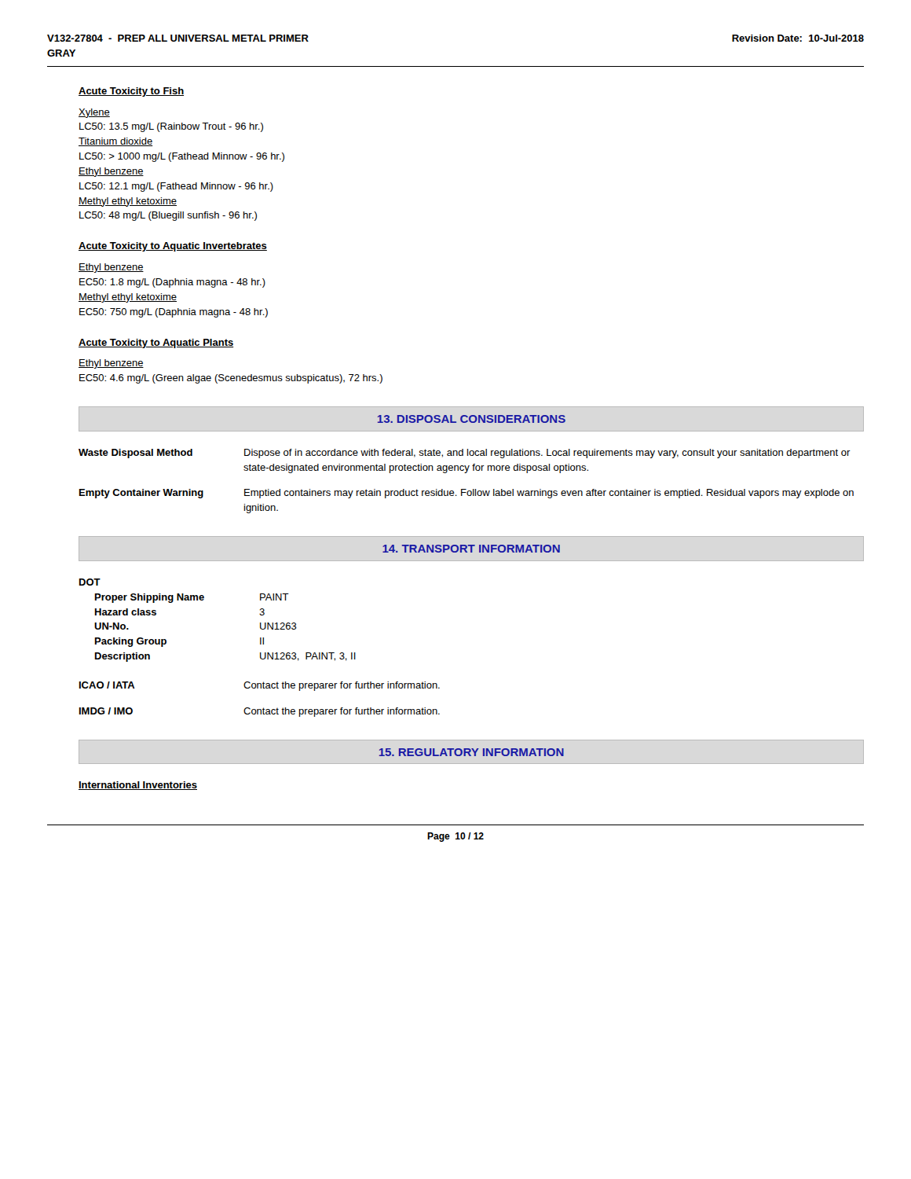V132-27804 - PREP ALL UNIVERSAL METAL PRIMER
GRAY
Revision Date: 10-Jul-2018
Acute Toxicity to Fish
Xylene
LC50: 13.5 mg/L (Rainbow Trout - 96 hr.)
Titanium dioxide
LC50: > 1000 mg/L (Fathead Minnow - 96 hr.)
Ethyl benzene
LC50: 12.1 mg/L (Fathead Minnow - 96 hr.)
Methyl ethyl ketoxime
LC50: 48 mg/L (Bluegill sunfish - 96 hr.)
Acute Toxicity to Aquatic Invertebrates
Ethyl benzene
EC50: 1.8 mg/L (Daphnia magna - 48 hr.)
Methyl ethyl ketoxime
EC50: 750 mg/L (Daphnia magna - 48 hr.)
Acute Toxicity to Aquatic Plants
Ethyl benzene
EC50: 4.6 mg/L (Green algae (Scenedesmus subspicatus), 72 hrs.)
13. DISPOSAL CONSIDERATIONS
Waste Disposal Method
Dispose of in accordance with federal, state, and local regulations. Local requirements may vary, consult your sanitation department or state-designated environmental protection agency for more disposal options.
Empty Container Warning
Emptied containers may retain product residue. Follow label warnings even after container is emptied. Residual vapors may explode on ignition.
14. TRANSPORT INFORMATION
DOT
Proper Shipping Name
PAINT
Hazard class
3
UN-No.
UN1263
Packing Group
II
Description
UN1263, PAINT, 3, II
ICAO / IATA
Contact the preparer for further information.
IMDG / IMO
Contact the preparer for further information.
15. REGULATORY INFORMATION
International Inventories
Page 10 / 12